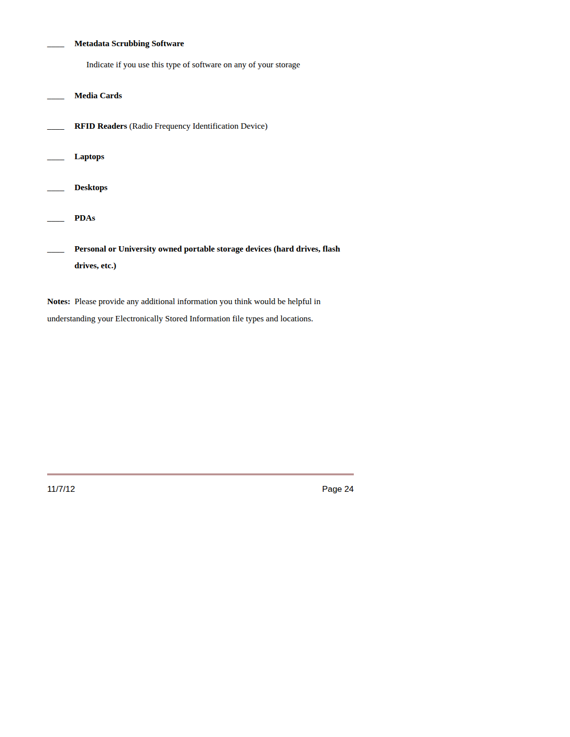____ Metadata Scrubbing Software
Indicate if you use this type of software on any of your storage
____ Media Cards
____ RFID Readers (Radio Frequency Identification Device)
____ Laptops
____ Desktops
____ PDAs
____ Personal or University owned portable storage devices (hard drives, flash drives, etc.)
Notes: Please provide any additional information you think would be helpful in understanding your Electronically Stored Information file types and locations.
11/7/12 Page 24